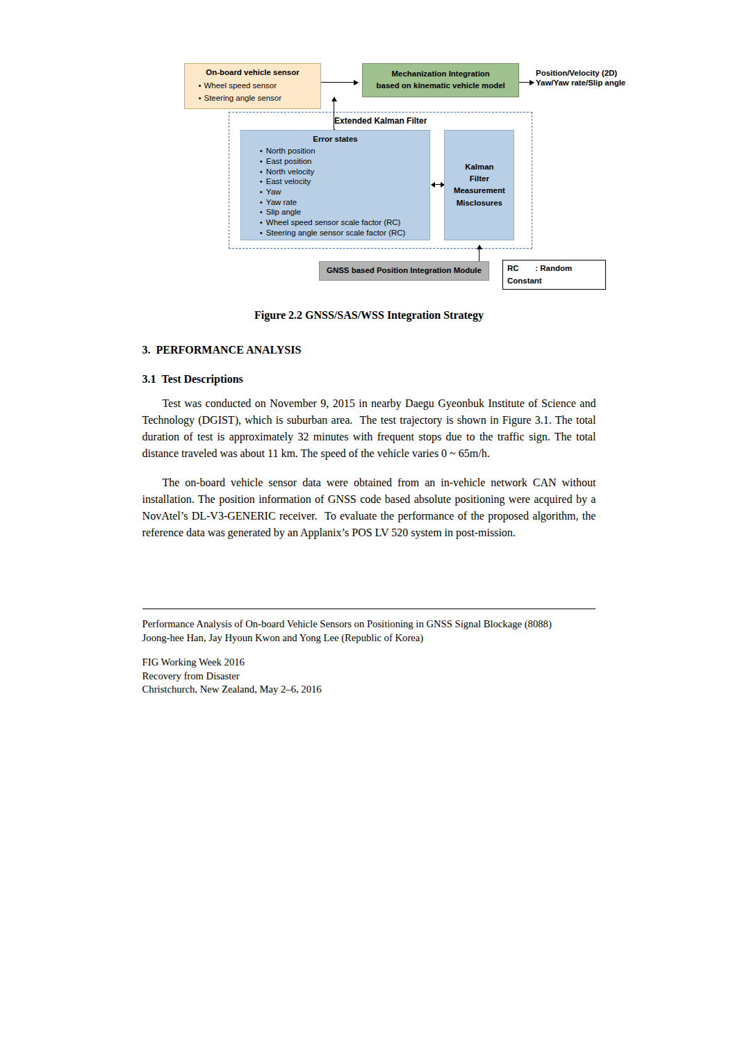On-board vehicle sensor
Wheel speed sensor
Steering angle sensor
Mechanization Integration
based on kinematic vehicle model
Position/Velocity (2D)
Yaw/Yaw rate/Slip angle
Extended Kalman Filter
Error states
North position
East position
North velocity
East velocity
Yaw
Yaw rate
Slip angle
Wheel speed sensor scale factor (RC)
Steering angle sensor scale factor (RC)
Kalman
Filter
Measurement
Misclosures
GNSS based Position Integration Module
RC: Random Constant
Figure 2.2 GNSS/SAS/WSS Integration Strategy
3. PERFORMANCE ANALYSIS
3.1 Test Descriptions
Test was conducted on November 9, 2015 in nearby Daegu Gyeonbuk Institute of Science and Technology (DGIST), which is suburban area. The test trajectory is shown in Figure 3.1. The total duration of test is approximately 32 minutes with frequent stops due to the traffic sign. The total distance traveled was about 11 km. The speed of the vehicle varies 0 ~ 65m/h.
The on-board vehicle sensor data were obtained from an in-vehicle network CAN without installation. The position information of GNSS code based absolute positioning were acquired by a NovAtel’s DL-V3-GENERIC receiver. To evaluate the performance of the proposed algorithm, the reference data was generated by an Applanix’s POS LV 520 system in post-mission.
Performance Analysis of On-board Vehicle Sensors on Positioning in GNSS Signal Blockage (8088)
Joong-hee Han, Jay Hyoun Kwon and Yong Lee (Republic of Korea)
FIG Working Week 2016
Recovery from Disaster
Christchurch, New Zealand, May 2–6, 2016